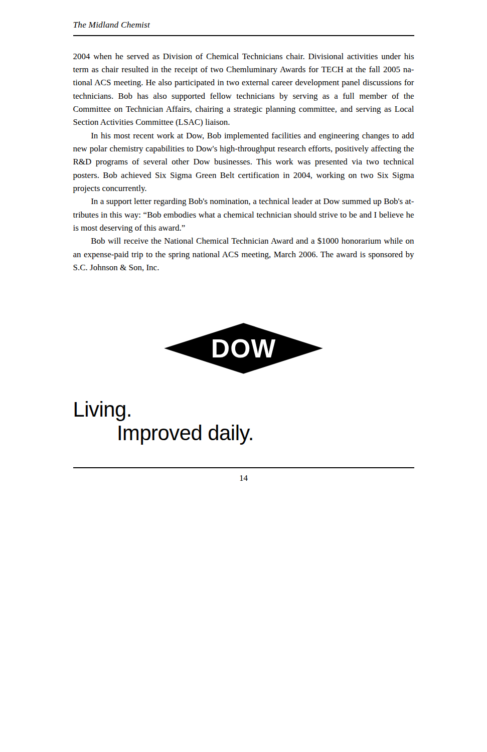The Midland Chemist
2004 when he served as Division of Chemical Technicians chair. Divisional activities under his term as chair resulted in the receipt of two Chemluminary Awards for TECH at the fall 2005 national ACS meeting. He also participated in two external career development panel discussions for technicians. Bob has also supported fellow technicians by serving as a full member of the Committee on Technician Affairs, chairing a strategic planning committee, and serving as Local Section Activities Committee (LSAC) liaison.
In his most recent work at Dow, Bob implemented facilities and engineering changes to add new polar chemistry capabilities to Dow's high-throughput research efforts, positively affecting the R&D programs of several other Dow businesses. This work was presented via two technical posters. Bob achieved Six Sigma Green Belt certification in 2004, working on two Six Sigma projects concurrently.
In a support letter regarding Bob's nomination, a technical leader at Dow summed up Bob's attributes in this way: “Bob embodies what a chemical technician should strive to be and I believe he is most deserving of this award.”
Bob will receive the National Chemical Technician Award and a $1000 honorarium while on an expense-paid trip to the spring national ACS meeting, March 2006. The award is sponsored by S.C. Johnson & Son, Inc.
DOW
Living. Improved daily.
14